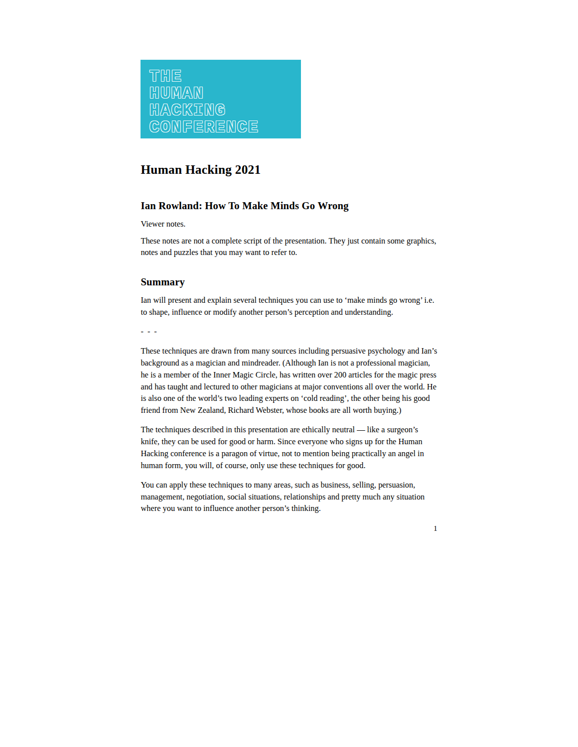THE HUMAN HACKING CONFERENCE
Human Hacking 2021
Ian Rowland: How To Make Minds Go Wrong
Viewer notes.
These notes are not a complete script of the presentation. They just contain some graphics, notes and puzzles that you may want to refer to.
Summary
Ian will present and explain several techniques you can use to ‘make minds go wrong’ i.e. to shape, influence or modify another person’s perception and understanding.
- - -
These techniques are drawn from many sources including persuasive psychology and Ian’s background as a magician and mindreader. (Although Ian is not a professional magician, he is a member of the Inner Magic Circle, has written over 200 articles for the magic press and has taught and lectured to other magicians at major conventions all over the world. He is also one of the world’s two leading experts on ‘cold reading’, the other being his good friend from New Zealand, Richard Webster, whose books are all worth buying.)
The techniques described in this presentation are ethically neutral — like a surgeon’s knife, they can be used for good or harm. Since everyone who signs up for the Human Hacking conference is a paragon of virtue, not to mention being practically an angel in human form, you will, of course, only use these techniques for good.
You can apply these techniques to many areas, such as business, selling, persuasion, management, negotiation, social situations, relationships and pretty much any situation where you want to influence another person’s thinking.
1